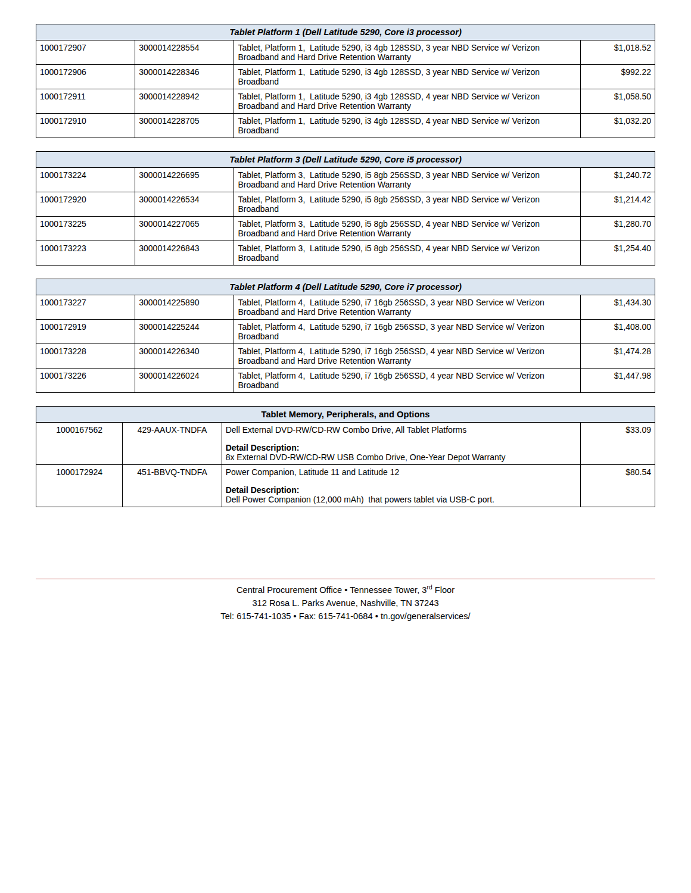| Tablet Platform 1 (Dell Latitude 5290, Core i3 processor) |
| --- |
| 1000172907 | 3000014228554 | Tablet, Platform 1, Latitude 5290, i3 4gb 128SSD, 3 year NBD Service w/ Verizon Broadband and Hard Drive Retention Warranty | $1,018.52 |
| 1000172906 | 3000014228346 | Tablet, Platform 1, Latitude 5290, i3 4gb 128SSD, 3 year NBD Service w/ Verizon Broadband | $992.22 |
| 1000172911 | 3000014228942 | Tablet, Platform 1, Latitude 5290, i3 4gb 128SSD, 4 year NBD Service w/ Verizon Broadband and Hard Drive Retention Warranty | $1,058.50 |
| 1000172910 | 3000014228705 | Tablet, Platform 1, Latitude 5290, i3 4gb 128SSD, 4 year NBD Service w/ Verizon Broadband | $1,032.20 |
| Tablet Platform 3 (Dell Latitude 5290, Core i5 processor) |
| --- |
| 1000173224 | 3000014226695 | Tablet, Platform 3, Latitude 5290, i5 8gb 256SSD, 3 year NBD Service w/ Verizon Broadband and Hard Drive Retention Warranty | $1,240.72 |
| 1000172920 | 3000014226534 | Tablet, Platform 3, Latitude 5290, i5 8gb 256SSD, 3 year NBD Service w/ Verizon Broadband | $1,214.42 |
| 1000173225 | 3000014227065 | Tablet, Platform 3, Latitude 5290, i5 8gb 256SSD, 4 year NBD Service w/ Verizon Broadband and Hard Drive Retention Warranty | $1,280.70 |
| 1000173223 | 3000014226843 | Tablet, Platform 3, Latitude 5290, i5 8gb 256SSD, 4 year NBD Service w/ Verizon Broadband | $1,254.40 |
| Tablet Platform 4 (Dell Latitude 5290, Core i7 processor) |
| --- |
| 1000173227 | 3000014225890 | Tablet, Platform 4, Latitude 5290, i7 16gb 256SSD, 3 year NBD Service w/ Verizon Broadband and Hard Drive Retention Warranty | $1,434.30 |
| 1000172919 | 3000014225244 | Tablet, Platform 4, Latitude 5290, i7 16gb 256SSD, 3 year NBD Service w/ Verizon Broadband | $1,408.00 |
| 1000173228 | 3000014226340 | Tablet, Platform 4, Latitude 5290, i7 16gb 256SSD, 4 year NBD Service w/ Verizon Broadband and Hard Drive Retention Warranty | $1,474.28 |
| 1000173226 | 3000014226024 | Tablet, Platform 4, Latitude 5290, i7 16gb 256SSD, 4 year NBD Service w/ Verizon Broadband | $1,447.98 |
| Tablet Memory, Peripherals, and Options |
| --- |
| 1000167562 | 429-AAUX-TNDFA | Dell External DVD-RW/CD-RW Combo Drive, All Tablet Platforms Detail Description: 8x External DVD-RW/CD-RW USB Combo Drive, One-Year Depot Warranty | $33.09 |
| 1000172924 | 451-BBVQ-TNDFA | Power Companion, Latitude 11 and Latitude 12 Detail Description: Dell Power Companion (12,000 mAh) that powers tablet via USB-C port. | $80.54 |
Central Procurement Office • Tennessee Tower, 3rd Floor 312 Rosa L. Parks Avenue, Nashville, TN 37243 Tel: 615-741-1035 • Fax: 615-741-0684 • tn.gov/generalservices/